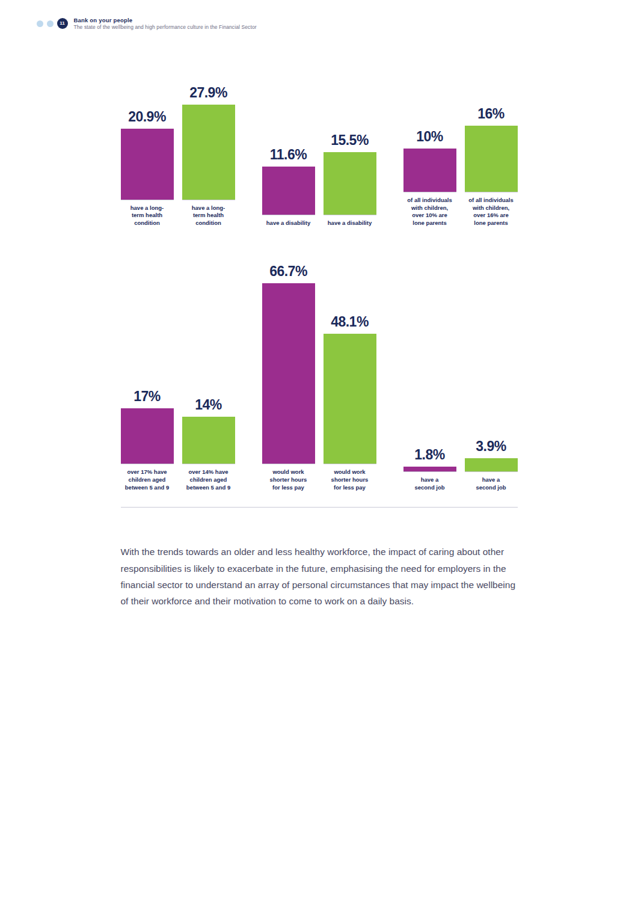11
Bank on your people
The state of the wellbeing and high performance culture in the Financial Sector
20.9%
have a long-
term health
condition
27.9%
have a long-
term health
condition
11.6%
have a disability
15.5%
have a disability
10%
of all individuals
with children,
over 10% are
lone parents
16%
of all individuals
with children,
over 16% are
lone parents
17%
over 17% have
children aged
between 5 and 9
14%
over 14% have
children aged
between 5 and 9
66.7%
would work
shorter hours
for less pay
48.1%
would work
shorter hours
for less pay
1.8%
have a
second job
3.9%
have a
second job
With the trends towards an older and less healthy workforce, the impact of caring about other responsibilities is likely to exacerbate in the future, emphasising the need for employers in the financial sector to understand an array of personal circumstances that may impact the wellbeing of their workforce and their motivation to come to work on a daily basis.